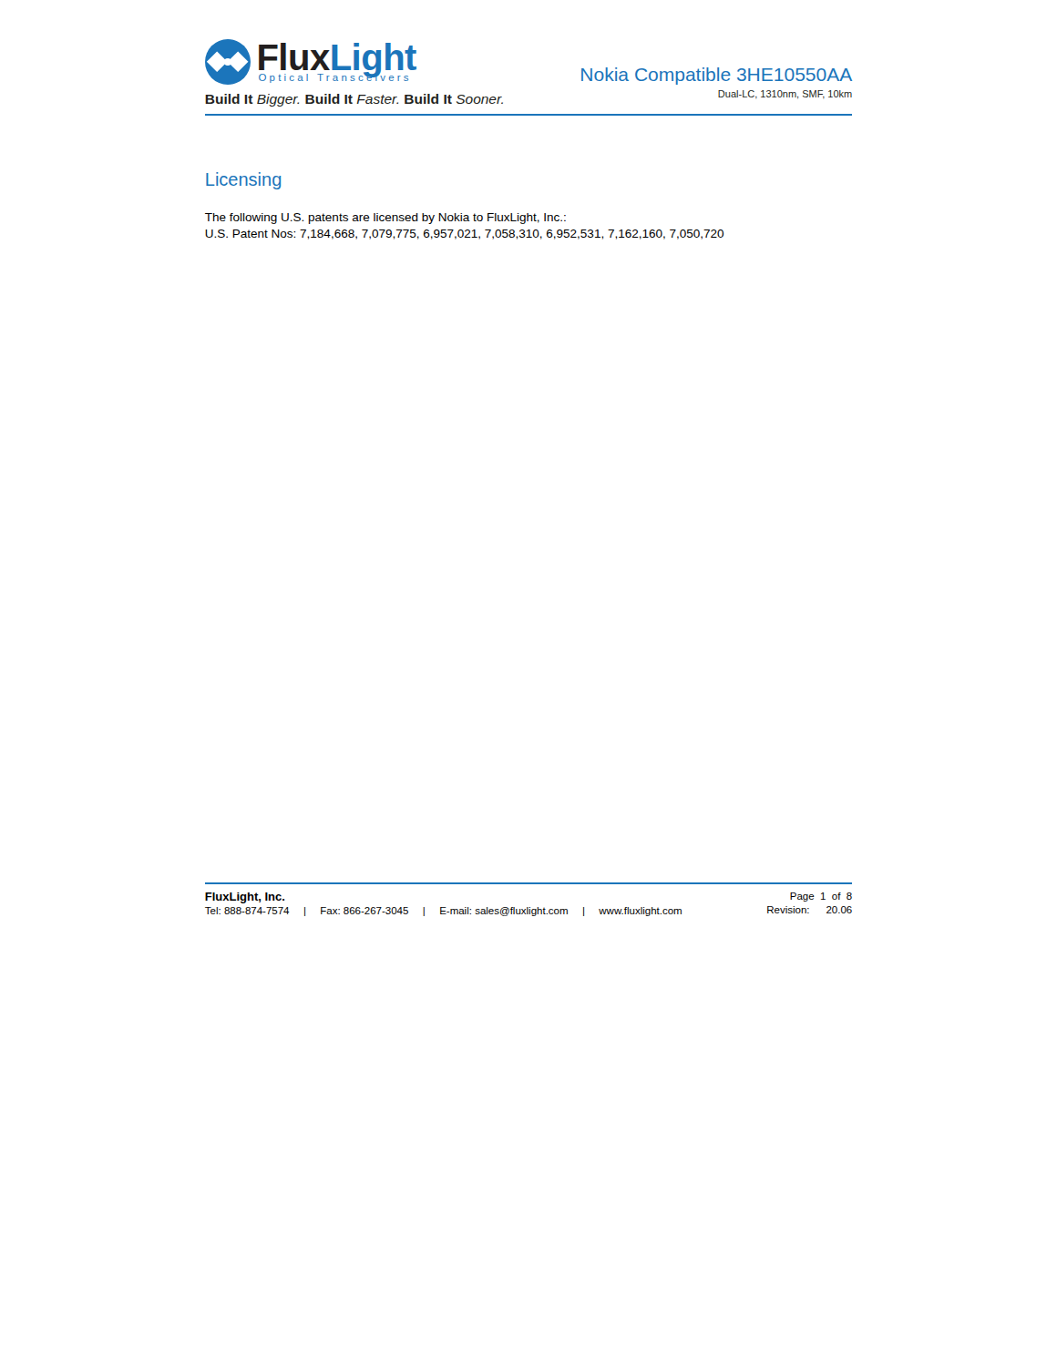FluxLight
Optical Transceivers
Build It Bigger. Build It Faster. Build It Sooner.
Nokia Compatible 3HE10550AA
Dual-LC, 1310nm, SMF, 10km
Licensing
The following U.S. patents are licensed by Nokia to FluxLight, Inc.:
U.S. Patent Nos: 7,184,668, 7,079,775, 6,957,021, 7,058,310, 6,952,531, 7,162,160, 7,050,720
FluxLight, Inc.
Tel: 888-874-7574|Fax: 866-267-3045|E-mail: sales@fluxlight.com|www.fluxlight.com
Page 1 of 8
Revision: 20.06